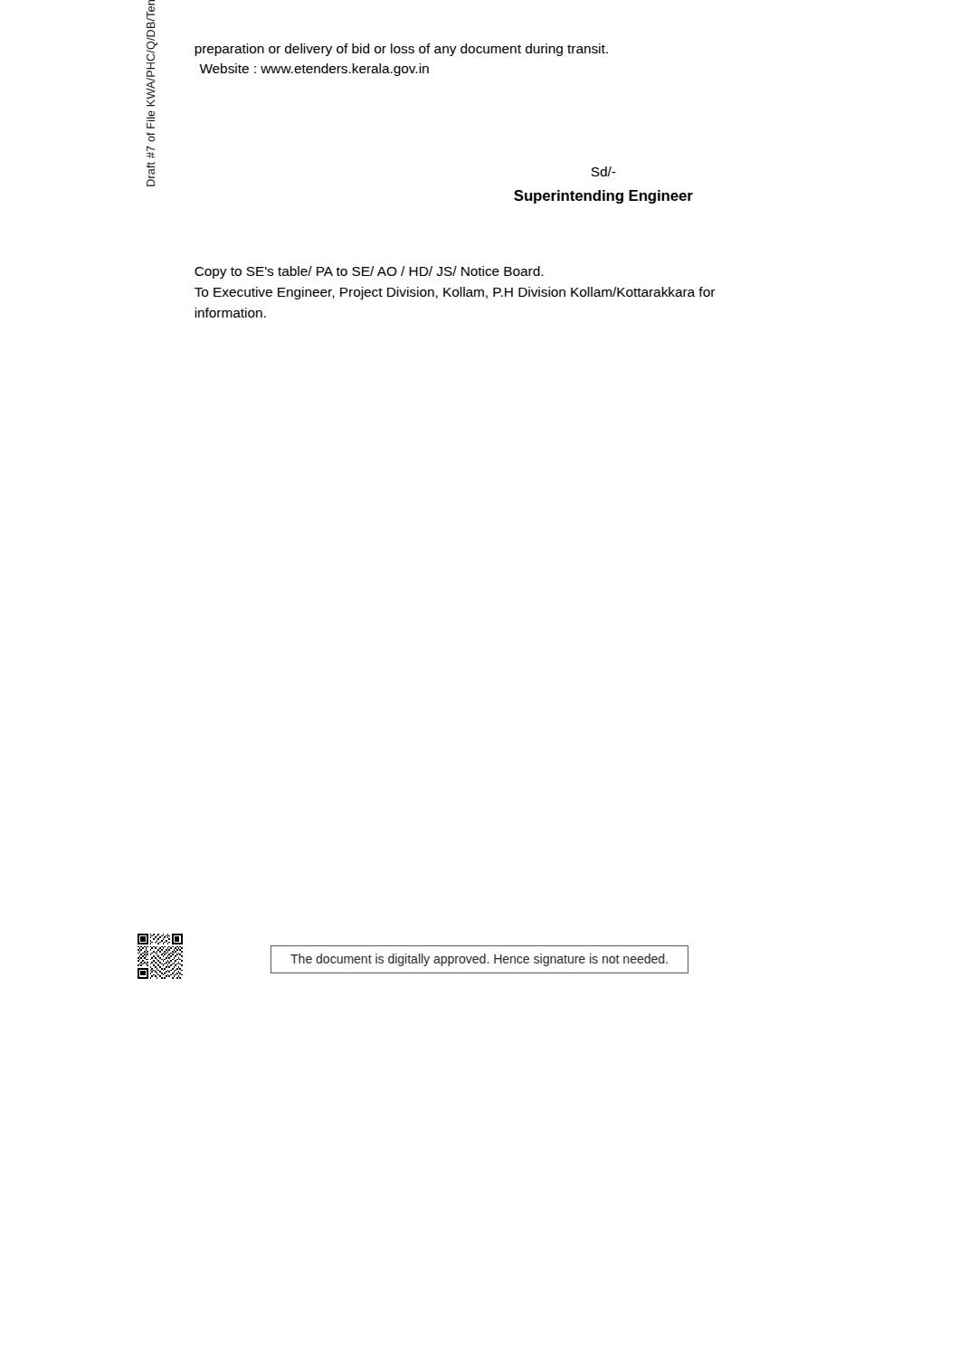Draft #7 of File KWA/PHC/Q/DB/Tender Notice/2021-22 Approved by Superintending Engineer on 01-Aug-2021 10:30 PM - Page 5
preparation or delivery of bid or loss of any document during transit.
Website : www.etenders.kerala.gov.in
Sd/-
Superintending Engineer
Copy to SE's table/ PA to SE/ AO / HD/ JS/ Notice Board.
To Executive Engineer, Project Division, Kollam, P.H Division Kollam/Kottarakkara for information.
The document is digitally approved. Hence signature is not needed.